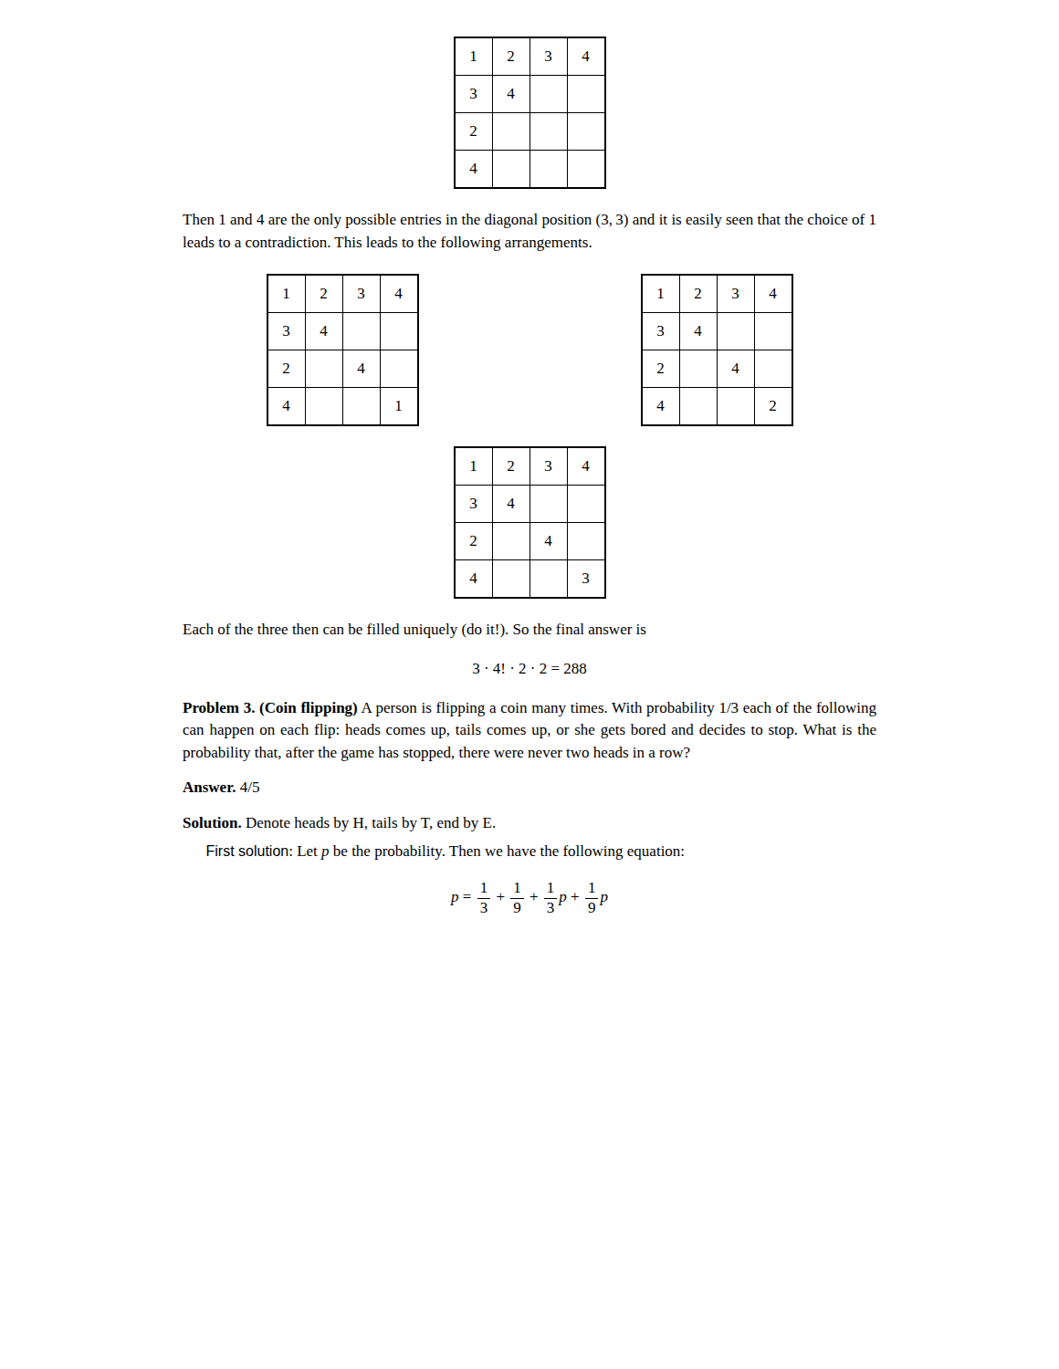| 1 | 2 | 3 | 4 |
| 3 | 4 | | |
| 2 | | | |
| 4 | | | |
Then 1 and 4 are the only possible entries in the diagonal position (3, 3) and it is easily seen that the choice of 1 leads to a contradiction. This leads to the following arrangements.
| 1 | 2 | 3 | 4 |
| 3 | 4 | | |
| 2 | | 4 | |
| 4 | | | 1 |
| 1 | 2 | 3 | 4 |
| 3 | 4 | | |
| 2 | | 4 | |
| 4 | | | 2 |
| 1 | 2 | 3 | 4 |
| 3 | 4 | | |
| 2 | | 4 | |
| 4 | | | 3 |
Each of the three then can be filled uniquely (do it!). So the final answer is
3 · 4! · 2 · 2 = 288
Problem 3. (Coin flipping) A person is flipping a coin many times. With probability 1/3 each of the following can happen on each flip: heads comes up, tails comes up, or she gets bored and decides to stop. What is the probability that, after the game has stopped, there were never two heads in a row?
Answer. 4/5
Solution. Denote heads by H, tails by T, end by E.
First solution: Let p be the probability. Then we have the following equation:
p = 13 + 19 + 13 p + 19 p